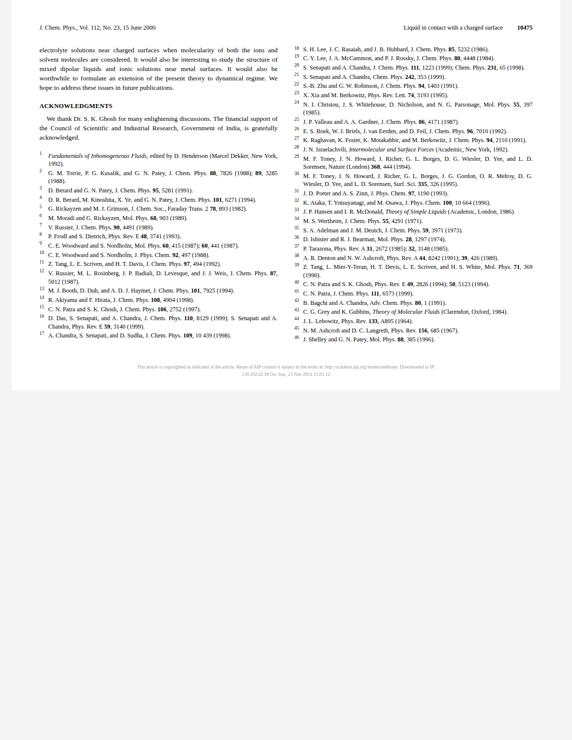J. Chem. Phys., Vol. 112, No. 23, 15 June 2000
Liquid in contact with a charged surface 10475
electrolyte solutions near charged surfaces when molecularity of both the ions and solvent molecules are considered. It would also be interesting to study the structure of mixed dipolar liquids and ionic solutions near metal surfaces. It would also be worthwhile to formulate an extension of the present theory to dynamical regime. We hope to address these issues in future publications.
Acknowledgments
We thank Dr. S. K. Ghosh for many enlightening discussions. The financial support of the Council of Scientific and Industrial Research, Government of India, is gratefully acknowledged.
1 Fundamentals of Inhomogeneous Fluids, edited by D. Henderson (Marcel Dekker, New York, 1992).
2 G. M. Torrie, P. G. Kusalik, and G. N. Patey, J. Chem. Phys. 88, 7826 (1988); 89, 3285 (1988).
3 D. Berard and G. N. Patey, J. Chem. Phys. 95, 5281 (1991).
4 D. R. Berard, M. Kinoshita, X. Ye, and G. N. Patey, J. Chem. Phys. 101, 6271 (1994).
5 G. Rickayzen and M. J. Grimson, J. Chem. Soc., Faraday Trans. 2 78, 893 (1982).
6 M. Moradi and G. Rickayzen, Mol. Phys. 68, 903 (1989).
7 V. Russier, J. Chem. Phys. 90, 4491 (1989).
8 P. Frodl and S. Dietrich, Phys. Rev. E 48, 3741 (1993).
9 C. E. Woodward and S. Nordholm, Mol. Phys. 60, 415 (1987); 60, 441 (1987).
10 C. E. Woodward and S. Nordholm, J. Phys. Chem. 92, 497 (1988).
11 Z. Tang, L. E. Scriven, and H. T. Davis, J. Chem. Phys. 97, 494 (1992).
12 V. Russier, M. L. Rosinberg, J. P. Badiali, D. Levesque, and J. J. Weis, J. Chem. Phys. 87, 5012 (1987).
13 M. J. Booth, D. Duh, and A. D. J. Haymet, J. Chem. Phys. 101, 7925 (1994).
14 R. Akiyama and F. Hirata, J. Chem. Phys. 108, 4904 (1998).
15 C. N. Patra and S. K. Ghosh, J. Chem. Phys. 106, 2752 (1997).
16 D. Das, S. Senapati, and A. Chandra, J. Chem. Phys. 110, 8129 (1999); S. Senapati and A. Chandra, Phys. Rev. E 59, 3140 (1999).
17 A. Chandra, S. Senapati, and D. Sudha, J. Chem. Phys. 109, 10 439 (1998).
18 S. H. Lee, J. C. Rasaiah, and J. B. Hubbard, J. Chem. Phys. 85, 5232 (1986).
19 C. Y. Lee, J. A. McCammon, and P. J. Rossky, J. Chem. Phys. 80, 4448 (1984).
20 S. Senapati and A. Chandra, J. Chem. Phys. 111, 1223 (1999); Chem. Phys. 231, 65 (1998).
21 S. Senapati and A. Chandra, Chem. Phys. 242, 353 (1999).
22 S.-B. Zhu and G. W. Robinson, J. Chem. Phys. 94, 1403 (1991).
23 X. Xia and M. Berkowitz, Phys. Rev. Lett. 74, 3193 (1995).
24 N. I. Christou, J. S. Whitehouse, D. Nicholson, and N. G. Parsonage, Mol. Phys. 55, 397 (1985).
25 J. P. Valleau and A. A. Gardner, J. Chem. Phys. 86, 4171 (1987).
26 E. S. Boek, W. J. Briels, J. van Eerden, and D. Feil, J. Chem. Phys. 96, 7010 (1992).
27 K. Raghavan, K. Foster, K. Motakabbir, and M. Berkowitz, J. Chem. Phys. 94, 2110 (1991).
28 J. N. Israelachvili, Intermolecular and Surface Forces (Academic, New York, 1992).
29 M. F. Toney, J. N. Howard, J. Richer, G. L. Borges, D. G. Wiesler, D. Yee, and L. D. Sorensen, Nature (London) 368, 444 (1994).
30 M. F. Toney, J. N. Howard, J. Richer, G. L. Borges, J. G. Gordon, O. R. Melroy, D. G. Wiesler, D. Yee, and L. D. Sorensen, Surf. Sci. 335, 326 (1995).
31 J. D. Porter and A. S. Zinn, J. Phys. Chem. 97, 1190 (1993).
32 K. Ataka, T. Yotsuyanagi, and M. Osawa, J. Phys. Chem. 100, 10 664 (1996).
33 J. P. Hansen and I. R. McDonald, Theory of Simple Liquids (Academic, London, 1986).
34 M. S. Wertheim, J. Chem. Phys. 55, 4291 (1971).
35 S. A. Adelman and J. M. Deutch, J. Chem. Phys. 59, 3971 (1973).
36 D. Isbister and R. J. Bearman, Mol. Phys. 28, 1297 (1974).
37 P. Tarazona, Phys. Rev. A 31, 2672 (1985); 32, 3148 (1985).
38 A. R. Denton and N. W. Ashcroft, Phys. Rev. A 44, 8242 (1991); 39, 426 (1989).
39 Z. Tang, L. Mier-Y-Teran, H. T. Devis, L. E. Scriven, and H. S. White, Mol. Phys. 71, 369 (1990).
40 C. N. Patra and S. K. Ghosh, Phys. Rev. E 49, 2826 (1994); 50, 5123 (1994).
41 C. N. Patra, J. Chem. Phys. 111, 6573 (1999).
42 B. Bagchi and A. Chandra, Adv. Chem. Phys. 80, 1 (1991).
43 C. G. Grey and K. Gubbins, Theory of Molecular Fluids (Clarendon, Oxford, 1984).
44 J. L. Lebowitz, Phys. Rev. 133, A895 (1964).
45 N. M. Ashcroft and D. C. Langreth, Phys. Rev. 156, 685 (1967).
46 J. Shelley and G. N. Patey, Mol. Phys. 88, 385 (1996).
This article is copyrighted as indicated in the article. Reuse of AIP content is subject to the terms at: http://scitation.aip.org/termsconditions. Downloaded to IP:
130.102.42.98 On: Sun, 23 Nov 2014 15:01:12